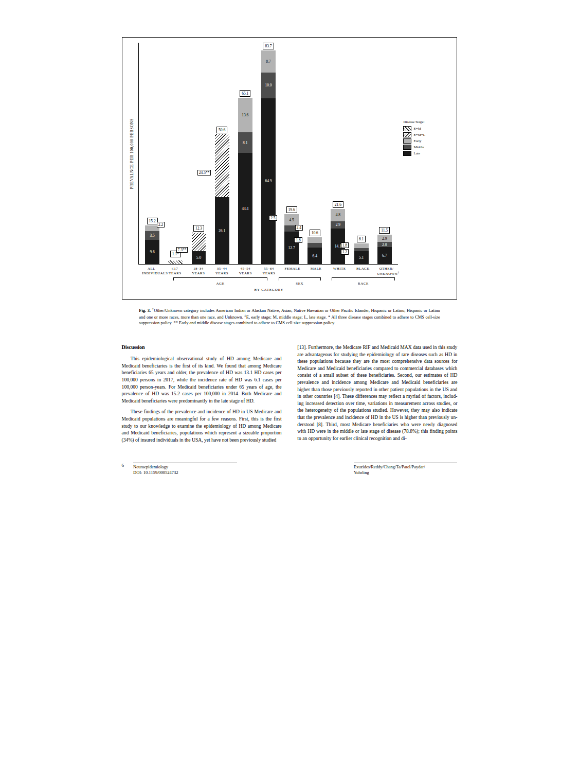PREVALNCE PER 100,000 PERSONS
15.2
3.5
9.6
2.2
1.1*
12.3
5.0
7.3**
50.6
26.1
24.5**
65.1
13.6
8.1
43.4
83.7
8.7
10.0
64.9
19.6
4.5
12.7
2.4
2.5
10.6
6.4
1.8
21.6
4.8
2.9
14.1
8.1
5.1
1.8
1.2
11.5
2.9
2.0
6.7
Disease Stage:
E+M
E+M+L
Early
Middle
Late
ALL
INDIVIDUALS
≤17
YEARS
18–34
YEARS
35–44
YEARS
45–54
YEARS
55–64
YEARS
FEMALE
MALE
WHITE
BLACK
OTHER/
UNKNOWN†
AGE
SEX
RACE
BY CATEGORY
Fig. 3. †Other/Unknown category includes American Indian or Alaskan Native, Asian, Native Hawaiian or Other Pacific Islander, Hispanic or Latino, Hispanic or Latino and one or more races, more than one race, and Unknown. ‡E, early stage; M, middle stage; L, late stage. * All three disease stages combined to adhere to CMS cell-size suppression policy. ** Early and middle disease stages combined to adhere to CMS cell-size suppression policy.
Discussion
This epidemiological observational study of HD among Medicare and Medicaid beneficiaries is the first of its kind. We found that among Medicare beneficiaries 65 years and older, the prevalence of HD was 13.1 HD cases per 100,000 persons in 2017, while the incidence rate of HD was 6.1 cases per 100,000 person-years. For Medicaid beneficiaries under 65 years of age, the prevalence of HD was 15.2 cases per 100,000 in 2014. Both Medicare and Medicaid beneficiaries were predominantly in the late stage of HD.
These findings of the prevalence and incidence of HD in US Medicare and Medicaid populations are meaningful for a few reasons. First, this is the first study to our knowledge to examine the epidemiology of HD among Medicare and Medicaid beneficiaries, populations which represent a sizeable proportion (34%) of insured individuals in the USA, yet have not been previously studied
[13]. Furthermore, the Medicare RIF and Medicaid MAX data used in this study are advantageous for studying the epidemiology of rare diseases such as HD in these populations because they are the most comprehensive data sources for Medicare and Medicaid beneficiaries compared to commercial databases which consist of a small subset of these beneficiaries. Second, our estimates of HD prevalence and incidence among Medicare and Medicaid beneficiaries are higher than those previously reported in other patient populations in the US and in other countries [4]. These differences may reflect a myriad of factors, including increased detection over time, variations in measurement across studies, or the heterogeneity of the populations studied. However, they may also indicate that the prevalence and incidence of HD in the US is higher than previously understood [8]. Third, most Medicare beneficiaries who were newly diagnosed with HD were in the middle or late stage of disease (78.8%); this finding points to an opportunity for earlier clinical recognition and di-
6
Neuroepidemiology
DOI: 10.1159/000524732
Exuzides/Reddy/Chang/Ta/Patel/Paydar/
Yohrling